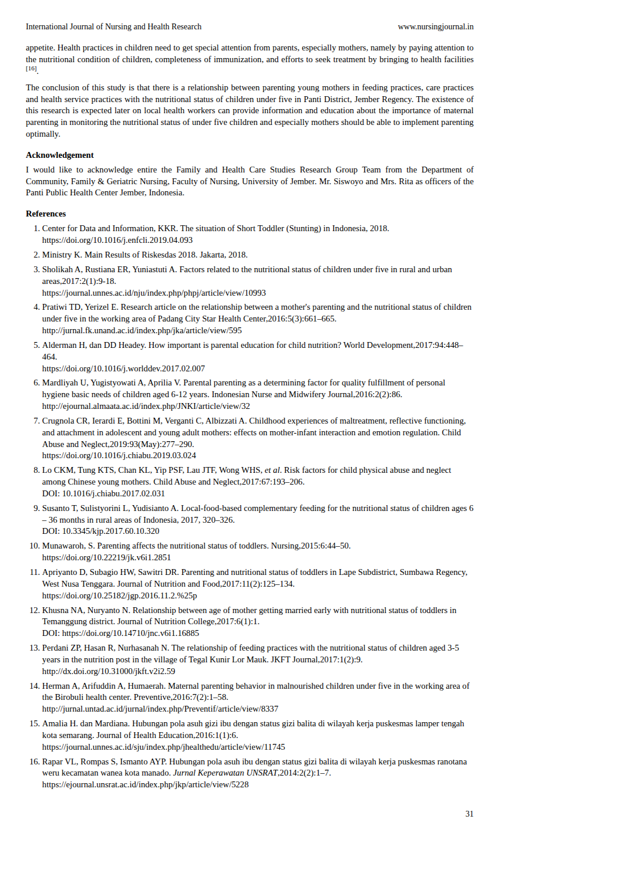International Journal of Nursing and Health Research www.nursingjournal.in
appetite. Health practices in children need to get special attention from parents, especially mothers, namely by paying attention to the nutritional condition of children, completeness of immunization, and efforts to seek treatment by bringing to health facilities [16].
The conclusion of this study is that there is a relationship between parenting young mothers in feeding practices, care practices and health service practices with the nutritional status of children under five in Panti District, Jember Regency. The existence of this research is expected later on local health workers can provide information and education about the importance of maternal parenting in monitoring the nutritional status of under five children and especially mothers should be able to implement parenting optimally.
Acknowledgement
I would like to acknowledge entire the Family and Health Care Studies Research Group Team from the Department of Community, Family & Geriatric Nursing, Faculty of Nursing, University of Jember. Mr. Siswoyo and Mrs. Rita as officers of the Panti Public Health Center Jember, Indonesia.
References
Center for Data and Information, KKR. The situation of Short Toddler (Stunting) in Indonesia, 2018. https://doi.org/10.1016/j.enfcli.2019.04.093
Ministry K. Main Results of Riskesdas 2018. Jakarta, 2018.
Sholikah A, Rustiana ER, Yuniastuti A. Factors related to the nutritional status of children under five in rural and urban areas,2017:2(1):9-18. https://journal.unnes.ac.id/nju/index.php/phpj/article/view/10993
Pratiwi TD, Yerizel E. Research article on the relationship between a mother's parenting and the nutritional status of children under five in the working area of Padang City Star Health Center,2016:5(3):661–665. http://jurnal.fk.unand.ac.id/index.php/jka/article/view/595
Alderman H, dan DD Headey. How important is parental education for child nutrition? World Development,2017:94:448–464. https://doi.org/10.1016/j.worlddev.2017.02.007
Mardliyah U, Yugistyowati A, Aprilia V. Parental parenting as a determining factor for quality fulfillment of personal hygiene basic needs of children aged 6-12 years. Indonesian Nurse and Midwifery Journal,2016:2(2):86. http://ejournal.almaata.ac.id/index.php/JNKI/article/view/32
Crugnola CR, Ierardi E, Bottini M, Verganti C, Albizzati A. Childhood experiences of maltreatment, reflective functioning, and attachment in adolescent and young adult mothers: effects on mother-infant interaction and emotion regulation. Child Abuse and Neglect,2019:93(May):277–290. https://doi.org/10.1016/j.chiabu.2019.03.024
Lo CKM, Tung KTS, Chan KL, Yip PSF, Lau JTF, Wong WHS, et al. Risk factors for child physical abuse and neglect among Chinese young mothers. Child Abuse and Neglect,2017:67:193–206. DOI: 10.1016/j.chiabu.2017.02.031
Susanto T, Sulistyorini L, Yudisianto A. Local-food-based complementary feeding for the nutritional status of children ages 6 – 36 months in rural areas of Indonesia, 2017, 320–326. DOI: 10.3345/kjp.2017.60.10.320
Munawaroh, S. Parenting affects the nutritional status of toddlers. Nursing,2015:6:44–50. https://doi.org/10.22219/jk.v6i1.2851
Apriyanto D, Subagio HW, Sawitri DR. Parenting and nutritional status of toddlers in Lape Subdistrict, Sumbawa Regency, West Nusa Tenggara. Journal of Nutrition and Food,2017:11(2):125–134. https://doi.org/10.25182/jgp.2016.11.2.%25p
Khusna NA, Nuryanto N. Relationship between age of mother getting married early with nutritional status of toddlers in Temanggung district. Journal of Nutrition College,2017:6(1):1. DOI: https://doi.org/10.14710/jnc.v6i1.16885
Perdani ZP, Hasan R, Nurhasanah N. The relationship of feeding practices with the nutritional status of children aged 3-5 years in the nutrition post in the village of Tegal Kunir Lor Mauk. JKFT Journal,2017:1(2):9. http://dx.doi.org/10.31000/jkft.v2i2.59
Herman A, Arifuddin A, Humaerah. Maternal parenting behavior in malnourished children under five in the working area of the Birobuli health center. Preventive,2016:7(2):1–58. http://jurnal.untad.ac.id/jurnal/index.php/Preventif/article/view/8337
Amalia H. dan Mardiana. Hubungan pola asuh gizi ibu dengan status gizi balita di wilayah kerja puskesmas lamper tengah kota semarang. Journal of Health Education,2016:1(1):6. https://journal.unnes.ac.id/sju/index.php/jhealthedu/article/view/11745
Rapar VL, Rompas S, Ismanto AYP. Hubungan pola asuh ibu dengan status gizi balita di wilayah kerja puskesmas ranotana weru kecamatan wanea kota manado. Jurnal Keperawatan UNSRAT,2014:2(2):1–7. https://ejournal.unsrat.ac.id/index.php/jkp/article/view/5228
31